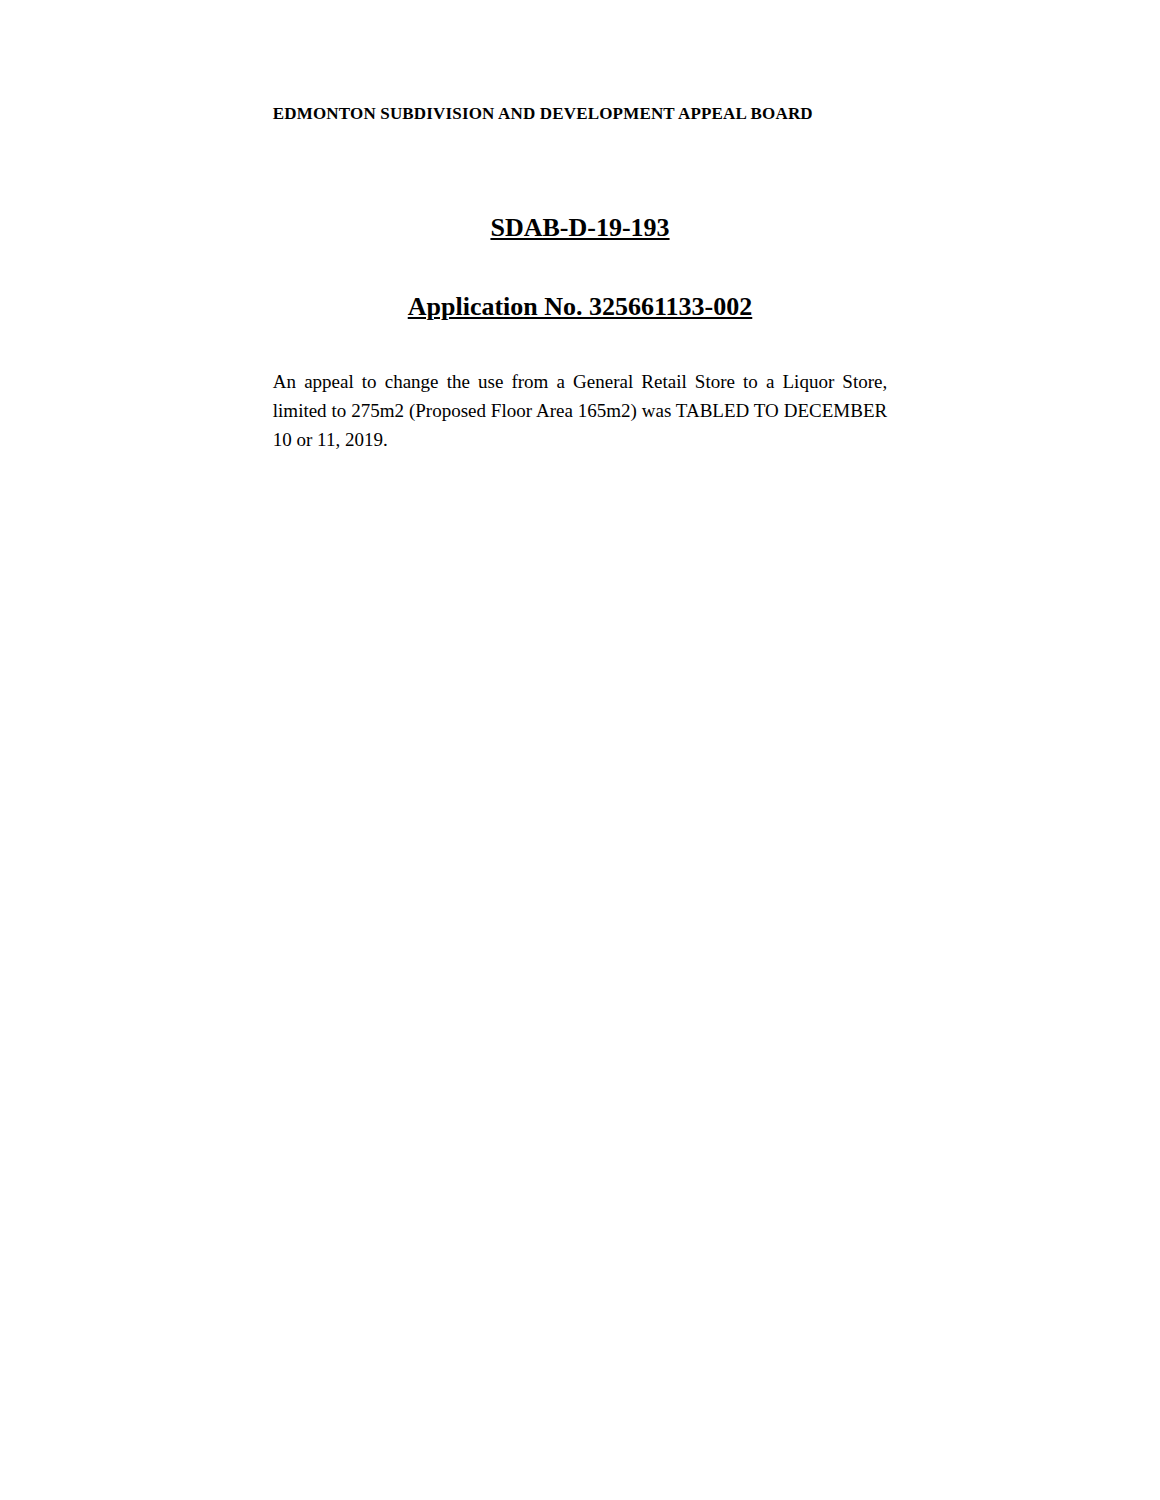EDMONTON SUBDIVISION AND DEVELOPMENT APPEAL BOARD
SDAB-D-19-193
Application No. 325661133-002
An appeal to change the use from a General Retail Store to a Liquor Store, limited to 275m2 (Proposed Floor Area 165m2) was TABLED TO DECEMBER 10 or 11, 2019.